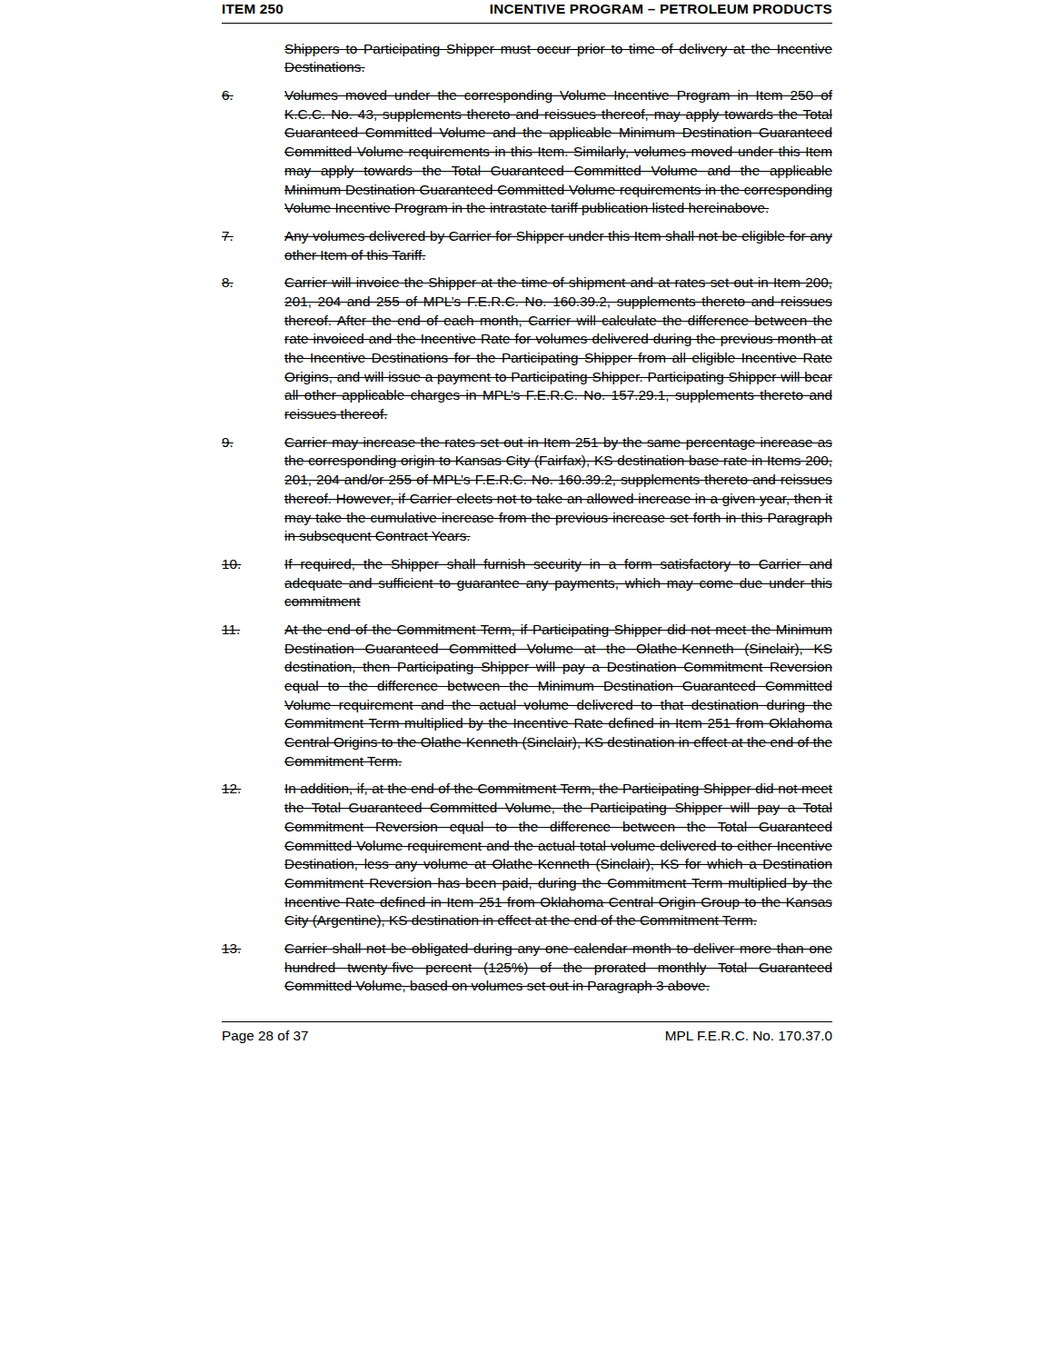ITEM 250
INCENTIVE PROGRAM – PETROLEUM PRODUCTS
Shippers to Participating Shipper must occur prior to time of delivery at the Incentive Destinations.
6. Volumes moved under the corresponding Volume Incentive Program in Item 250 of K.C.C. No. 43, supplements thereto and reissues thereof, may apply towards the Total Guaranteed Committed Volume and the applicable Minimum Destination Guaranteed Committed Volume requirements in this Item. Similarly, volumes moved under this Item may apply towards the Total Guaranteed Committed Volume and the applicable Minimum Destination Guaranteed Committed Volume requirements in the corresponding Volume Incentive Program in the intrastate tariff publication listed hereinabove.
7. Any volumes delivered by Carrier for Shipper under this Item shall not be eligible for any other Item of this Tariff.
8. Carrier will invoice the Shipper at the time of shipment and at rates set out in Item 200, 201, 204 and 255 of MPL’s F.E.R.C. No. 160.39.2, supplements thereto and reissues thereof. After the end of each month, Carrier will calculate the difference between the rate invoiced and the Incentive Rate for volumes delivered during the previous month at the Incentive Destinations for the Participating Shipper from all eligible Incentive Rate Origins, and will issue a payment to Participating Shipper. Participating Shipper will bear all other applicable charges in MPL’s F.E.R.C. No. 157.29.1, supplements thereto and reissues thereof.
9. Carrier may increase the rates set out in Item 251 by the same percentage increase as the corresponding origin to Kansas City (Fairfax), KS destination base rate in Items 200, 201, 204 and/or 255 of MPL’s F.E.R.C. No. 160.39.2, supplements thereto and reissues thereof. However, if Carrier elects not to take an allowed increase in a given year, then it may take the cumulative increase from the previous increase set forth in this Paragraph in subsequent Contract Years.
10. If required, the Shipper shall furnish security in a form satisfactory to Carrier and adequate and sufficient to guarantee any payments, which may come due under this commitment
11. At the end of the Commitment Term, if Participating Shipper did not meet the Minimum Destination Guaranteed Committed Volume at the Olathe-Kenneth (Sinclair), KS destination, then Participating Shipper will pay a Destination Commitment Reversion equal to the difference between the Minimum Destination Guaranteed Committed Volume requirement and the actual volume delivered to that destination during the Commitment Term multiplied by the Incentive Rate defined in Item 251 from Oklahoma Central Origins to the Olathe-Kenneth (Sinclair), KS destination in effect at the end of the Commitment Term.
12. In addition, if, at the end of the Commitment Term, the Participating Shipper did not meet the Total Guaranteed Committed Volume, the Participating Shipper will pay a Total Commitment Reversion equal to the difference between the Total Guaranteed Committed Volume requirement and the actual total volume delivered to either Incentive Destination, less any volume at Olathe-Kenneth (Sinclair), KS for which a Destination Commitment Reversion has been paid, during the Commitment Term multiplied by the Incentive Rate defined in Item 251 from Oklahoma Central Origin Group to the Kansas City (Argentine), KS destination in effect at the end of the Commitment Term.
13. Carrier shall not be obligated during any one calendar month to deliver more than one hundred twenty-five percent (125%) of the prorated monthly Total Guaranteed Committed Volume, based on volumes set out in Paragraph 3 above.
Page 28 of 37
MPL F.E.R.C. No. 170.37.0